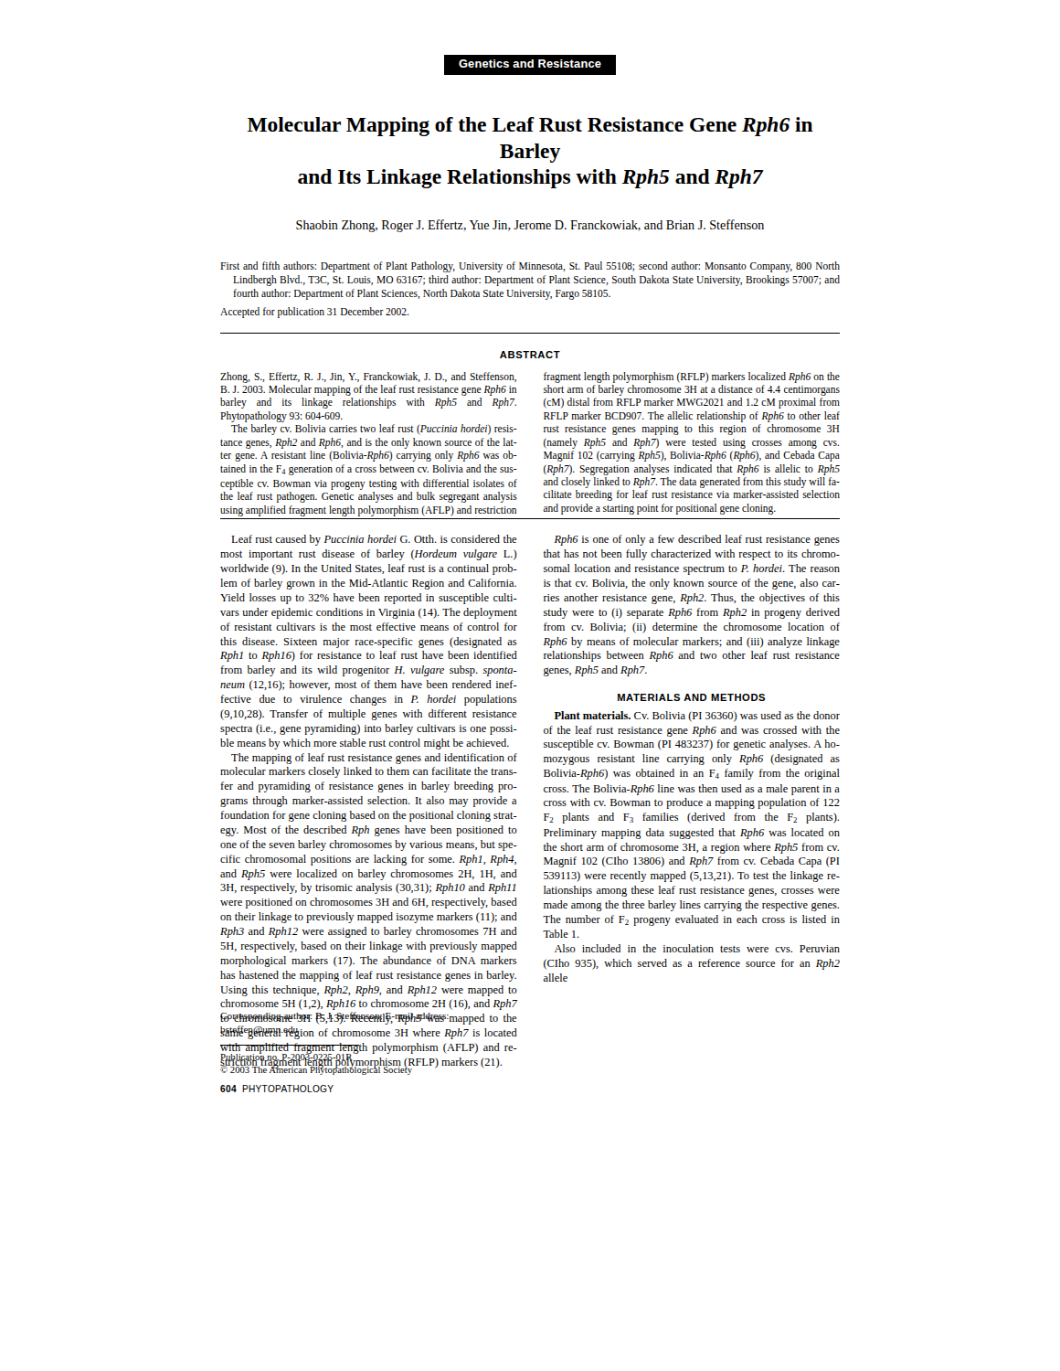Genetics and Resistance
Molecular Mapping of the Leaf Rust Resistance Gene Rph6 in Barley
and Its Linkage Relationships with Rph5 and Rph7
Shaobin Zhong, Roger J. Effertz, Yue Jin, Jerome D. Franckowiak, and Brian J. Steffenson
First and fifth authors: Department of Plant Pathology, University of Minnesota, St. Paul 55108; second author: Monsanto Company, 800 North Lindbergh Blvd., T3C, St. Louis, MO 63167; third author: Department of Plant Science, South Dakota State University, Brookings 57007; and fourth author: Department of Plant Sciences, North Dakota State University, Fargo 58105.
Accepted for publication 31 December 2002.
ABSTRACT
Zhong, S., Effertz, R. J., Jin, Y., Franckowiak, J. D., and Steffenson, B. J. 2003. Molecular mapping of the leaf rust resistance gene Rph6 in barley and its linkage relationships with Rph5 and Rph7. Phytopathology 93: 604-609.
The barley cv. Bolivia carries two leaf rust (Puccinia hordei) resistance genes, Rph2 and Rph6, and is the only known source of the latter gene. A resistant line (Bolivia-Rph6) carrying only Rph6 was obtained in the F4 generation of a cross between cv. Bolivia and the susceptible cv. Bowman via progeny testing with differential isolates of the leaf rust pathogen. Genetic analyses and bulk segregant analysis using amplified fragment length polymorphism (AFLP) and restriction fragment length polymorphism (RFLP) markers localized Rph6 on the short arm of barley chromosome 3H at a distance of 4.4 centimorgans (cM) distal from RFLP marker MWG2021 and 1.2 cM proximal from RFLP marker BCD907. The allelic relationship of Rph6 to other leaf rust resistance genes mapping to this region of chromosome 3H (namely Rph5 and Rph7) were tested using crosses among cvs. Magnif 102 (carrying Rph5), Bolivia-Rph6 (Rph6), and Cebada Capa (Rph7). Segregation analyses indicated that Rph6 is allelic to Rph5 and closely linked to Rph7. The data generated from this study will facilitate breeding for leaf rust resistance via marker-assisted selection and provide a starting point for positional gene cloning.
Leaf rust caused by Puccinia hordei G. Otth. is considered the most important rust disease of barley (Hordeum vulgare L.) worldwide (9). In the United States, leaf rust is a continual problem of barley grown in the Mid-Atlantic Region and California. Yield losses up to 32% have been reported in susceptible cultivars under epidemic conditions in Virginia (14). The deployment of resistant cultivars is the most effective means of control for this disease. Sixteen major race-specific genes (designated as Rph1 to Rph16) for resistance to leaf rust have been identified from barley and its wild progenitor H. vulgare subsp. spontaneum (12,16); however, most of them have been rendered ineffective due to virulence changes in P. hordei populations (9,10,28). Transfer of multiple genes with different resistance spectra (i.e., gene pyramiding) into barley cultivars is one possible means by which more stable rust control might be achieved.
The mapping of leaf rust resistance genes and identification of molecular markers closely linked to them can facilitate the transfer and pyramiding of resistance genes in barley breeding programs through marker-assisted selection. It also may provide a foundation for gene cloning based on the positional cloning strategy. Most of the described Rph genes have been positioned to one of the seven barley chromosomes by various means, but specific chromosomal positions are lacking for some. Rph1, Rph4, and Rph5 were localized on barley chromosomes 2H, 1H, and 3H, respectively, by trisomic analysis (30,31); Rph10 and Rph11 were positioned on chromosomes 3H and 6H, respectively, based on their linkage to previously mapped isozyme markers (11); and Rph3 and Rph12 were assigned to barley chromosomes 7H and 5H, respectively, based on their linkage with previously mapped morphological markers (17). The abundance of DNA markers has hastened the mapping of leaf rust resistance genes in barley. Using this technique, Rph2, Rph9, and Rph12 were mapped to chromosome 5H (1,2), Rph16 to chromosome 2H (16), and Rph7 to chromosome 3H (5,13). Recently, Rph5 was mapped to the same general region of chromosome 3H where Rph7 is located with amplified fragment length polymorphism (AFLP) and restriction fragment length polymorphism (RFLP) markers (21).
Rph6 is one of only a few described leaf rust resistance genes that has not been fully characterized with respect to its chromosomal location and resistance spectrum to P. hordei. The reason is that cv. Bolivia, the only known source of the gene, also carries another resistance gene, Rph2. Thus, the objectives of this study were to (i) separate Rph6 from Rph2 in progeny derived from cv. Bolivia; (ii) determine the chromosome location of Rph6 by means of molecular markers; and (iii) analyze linkage relationships between Rph6 and two other leaf rust resistance genes, Rph5 and Rph7.
MATERIALS AND METHODS
Plant materials. Cv. Bolivia (PI 36360) was used as the donor of the leaf rust resistance gene Rph6 and was crossed with the susceptible cv. Bowman (PI 483237) for genetic analyses. A homozygous resistant line carrying only Rph6 (designated as Bolivia-Rph6) was obtained in an F4 family from the original cross. The Bolivia-Rph6 line was then used as a male parent in a cross with cv. Bowman to produce a mapping population of 122 F2 plants and F3 families (derived from the F2 plants). Preliminary mapping data suggested that Rph6 was located on the short arm of chromosome 3H, a region where Rph5 from cv. Magnif 102 (CIho 13806) and Rph7 from cv. Cebada Capa (PI 539113) were recently mapped (5,13,21). To test the linkage relationships among these leaf rust resistance genes, crosses were made among the three barley lines carrying the respective genes. The number of F2 progeny evaluated in each cross is listed in Table 1.
Also included in the inoculation tests were cvs. Peruvian (CIho 935), which served as a reference source for an Rph2 allele
Corresponding author: B. J. Steffenson; E-mail address: bsteffen@umn.edu
Publication no. P-2003-0225-01R
© 2003 The American Phytopathological Society
604 PHYTOPATHOLOGY